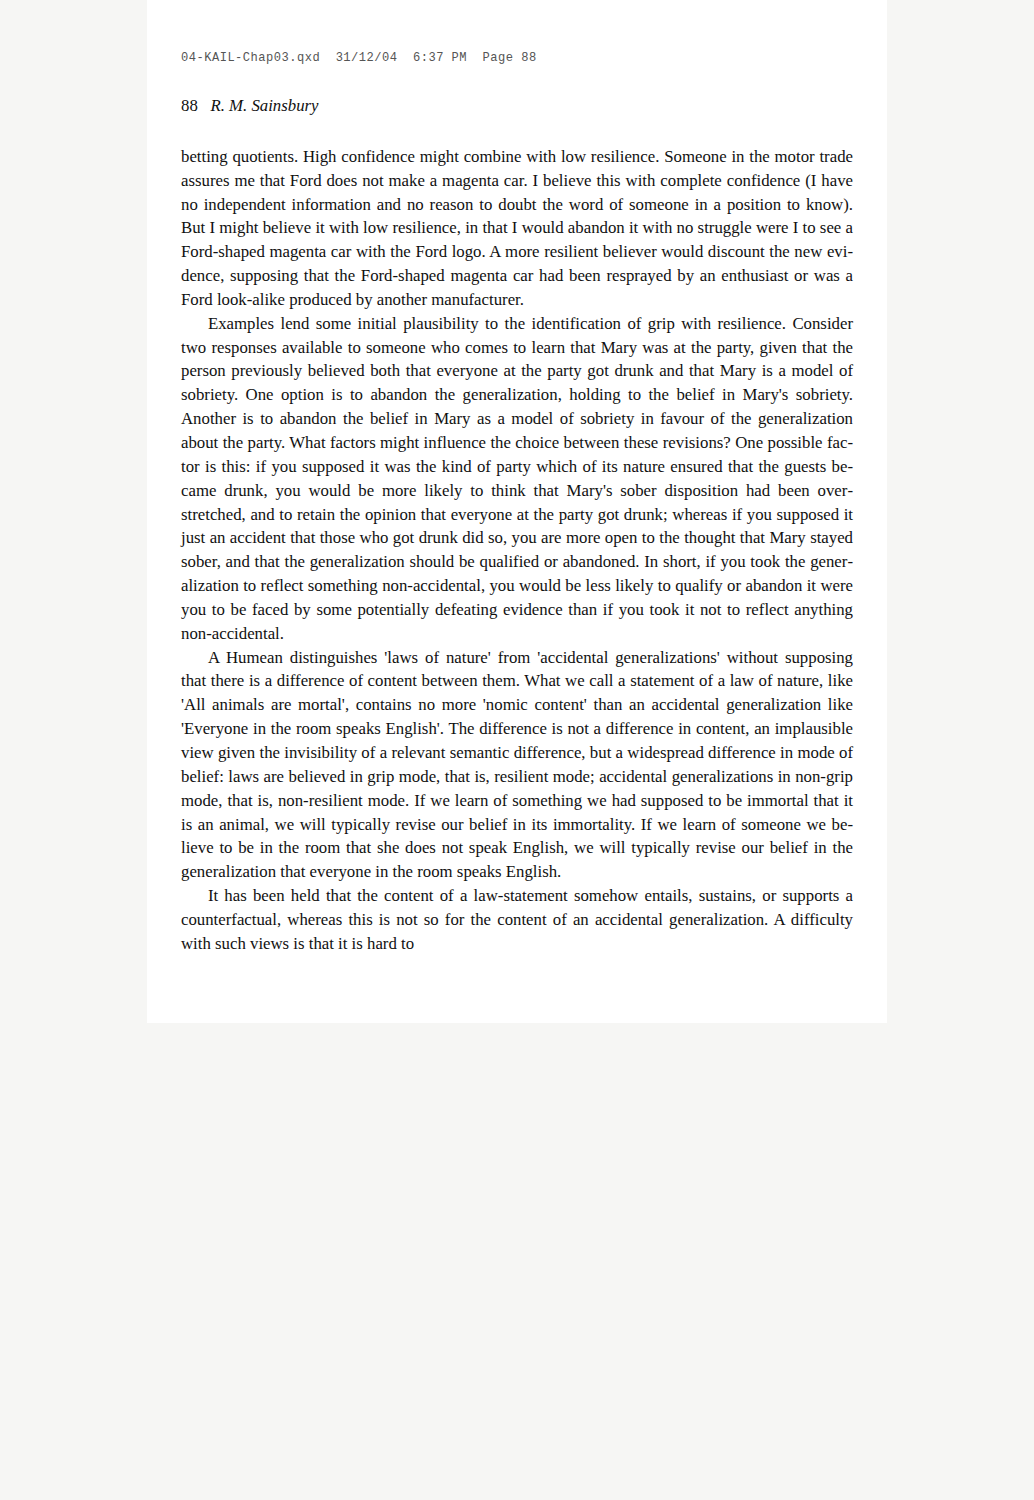04-KAIL-Chap03.qxd 31/12/04 6:37 PM Page 88
88 R. M. Sainsbury
betting quotients. High confidence might combine with low resilience. Someone in the motor trade assures me that Ford does not make a magenta car. I believe this with complete confidence (I have no independent information and no reason to doubt the word of someone in a position to know). But I might believe it with low resilience, in that I would abandon it with no struggle were I to see a Ford-shaped magenta car with the Ford logo. A more resilient believer would discount the new evidence, supposing that the Ford-shaped magenta car had been resprayed by an enthusiast or was a Ford look-alike produced by another manufacturer.
Examples lend some initial plausibility to the identification of grip with resilience. Consider two responses available to someone who comes to learn that Mary was at the party, given that the person previously believed both that everyone at the party got drunk and that Mary is a model of sobriety. One option is to abandon the generalization, holding to the belief in Mary's sobriety. Another is to abandon the belief in Mary as a model of sobriety in favour of the generalization about the party. What factors might influence the choice between these revisions? One possible factor is this: if you supposed it was the kind of party which of its nature ensured that the guests became drunk, you would be more likely to think that Mary's sober disposition had been overstretched, and to retain the opinion that everyone at the party got drunk; whereas if you supposed it just an accident that those who got drunk did so, you are more open to the thought that Mary stayed sober, and that the generalization should be qualified or abandoned. In short, if you took the generalization to reflect something non-accidental, you would be less likely to qualify or abandon it were you to be faced by some potentially defeating evidence than if you took it not to reflect anything non-accidental.
A Humean distinguishes 'laws of nature' from 'accidental generalizations' without supposing that there is a difference of content between them. What we call a statement of a law of nature, like 'All animals are mortal', contains no more 'nomic content' than an accidental generalization like 'Everyone in the room speaks English'. The difference is not a difference in content, an implausible view given the invisibility of a relevant semantic difference, but a widespread difference in mode of belief: laws are believed in grip mode, that is, resilient mode; accidental generalizations in non-grip mode, that is, non-resilient mode. If we learn of something we had supposed to be immortal that it is an animal, we will typically revise our belief in its immortality. If we learn of someone we believe to be in the room that she does not speak English, we will typically revise our belief in the generalization that everyone in the room speaks English.
It has been held that the content of a law-statement somehow entails, sustains, or supports a counterfactual, whereas this is not so for the content of an accidental generalization. A difficulty with such views is that it is hard to